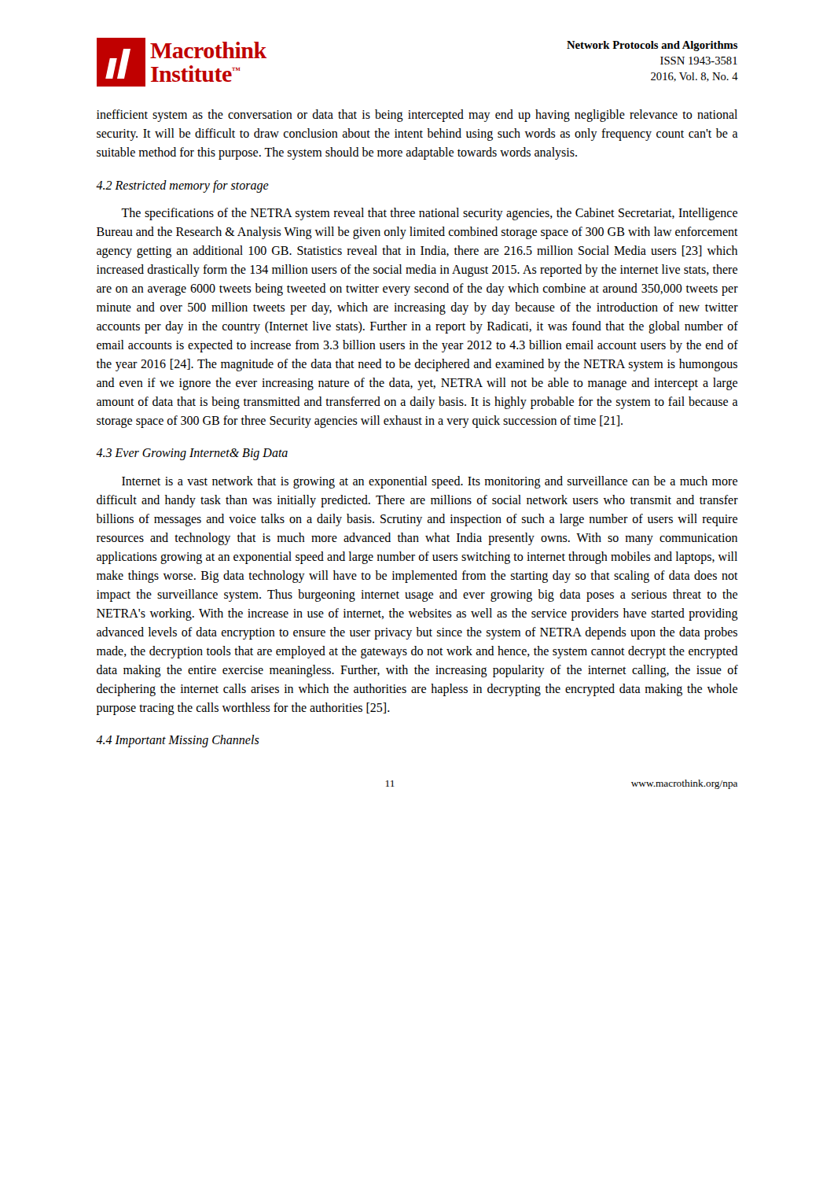Macrothink
Institute™
Network Protocols and Algorithms
ISSN 1943-3581
2016, Vol. 8, No. 4
inefficient system as the conversation or data that is being intercepted may end up having negligible relevance to national security. It will be difficult to draw conclusion about the intent behind using such words as only frequency count can't be a suitable method for this purpose. The system should be more adaptable towards words analysis.
4.2 Restricted memory for storage
The specifications of the NETRA system reveal that three national security agencies, the Cabinet Secretariat, Intelligence Bureau and the Research & Analysis Wing will be given only limited combined storage space of 300 GB with law enforcement agency getting an additional 100 GB. Statistics reveal that in India, there are 216.5 million Social Media users [23] which increased drastically form the 134 million users of the social media in August 2015. As reported by the internet live stats, there are on an average 6000 tweets being tweeted on twitter every second of the day which combine at around 350,000 tweets per minute and over 500 million tweets per day, which are increasing day by day because of the introduction of new twitter accounts per day in the country (Internet live stats). Further in a report by Radicati, it was found that the global number of email accounts is expected to increase from 3.3 billion users in the year 2012 to 4.3 billion email account users by the end of the year 2016 [24]. The magnitude of the data that need to be deciphered and examined by the NETRA system is humongous and even if we ignore the ever increasing nature of the data, yet, NETRA will not be able to manage and intercept a large amount of data that is being transmitted and transferred on a daily basis. It is highly probable for the system to fail because a storage space of 300 GB for three Security agencies will exhaust in a very quick succession of time [21].
4.3 Ever Growing Internet& Big Data
Internet is a vast network that is growing at an exponential speed. Its monitoring and surveillance can be a much more difficult and handy task than was initially predicted. There are millions of social network users who transmit and transfer billions of messages and voice talks on a daily basis. Scrutiny and inspection of such a large number of users will require resources and technology that is much more advanced than what India presently owns. With so many communication applications growing at an exponential speed and large number of users switching to internet through mobiles and laptops, will make things worse. Big data technology will have to be implemented from the starting day so that scaling of data does not impact the surveillance system. Thus burgeoning internet usage and ever growing big data poses a serious threat to the NETRA's working. With the increase in use of internet, the websites as well as the service providers have started providing advanced levels of data encryption to ensure the user privacy but since the system of NETRA depends upon the data probes made, the decryption tools that are employed at the gateways do not work and hence, the system cannot decrypt the encrypted data making the entire exercise meaningless. Further, with the increasing popularity of the internet calling, the issue of deciphering the internet calls arises in which the authorities are hapless in decrypting the encrypted data making the whole purpose tracing the calls worthless for the authorities [25].
4.4 Important Missing Channels
11
www.macrothink.org/npa